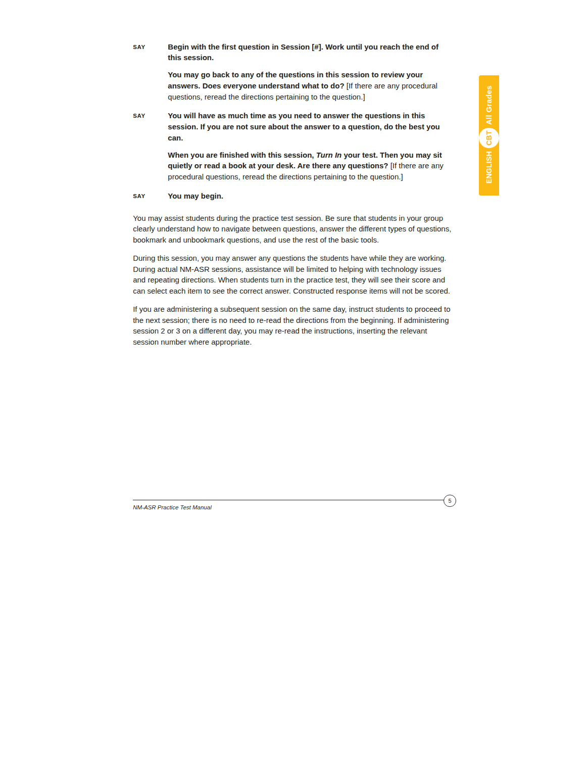All Grades
CBT
ENGLISH
SAY
Begin with the first question in Session [#]. Work until you reach the end of this session.
You may go back to any of the questions in this session to review your answers. Does everyone understand what to do? [If there are any procedural questions, reread the directions pertaining to the question.]
SAY
You will have as much time as you need to answer the questions in this session. If you are not sure about the answer to a question, do the best you can.
When you are finished with this session, Turn In your test. Then you may sit quietly or read a book at your desk. Are there any questions? [If there are any procedural questions, reread the directions pertaining to the question.]
SAY
You may begin.
You may assist students during the practice test session. Be sure that students in your group clearly understand how to navigate between questions, answer the different types of questions, bookmark and unbookmark questions, and use the rest of the basic tools.
During this session, you may answer any questions the students have while they are working. During actual NM-ASR sessions, assistance will be limited to helping with technology issues and repeating directions. When students turn in the practice test, they will see their score and can select each item to see the correct answer. Constructed response items will not be scored.
If you are administering a subsequent session on the same day, instruct students to proceed to the next session; there is no need to re-read the directions from the beginning. If administering session 2 or 3 on a different day, you may re-read the instructions, inserting the relevant session number where appropriate.
5
NM-ASR Practice Test Manual